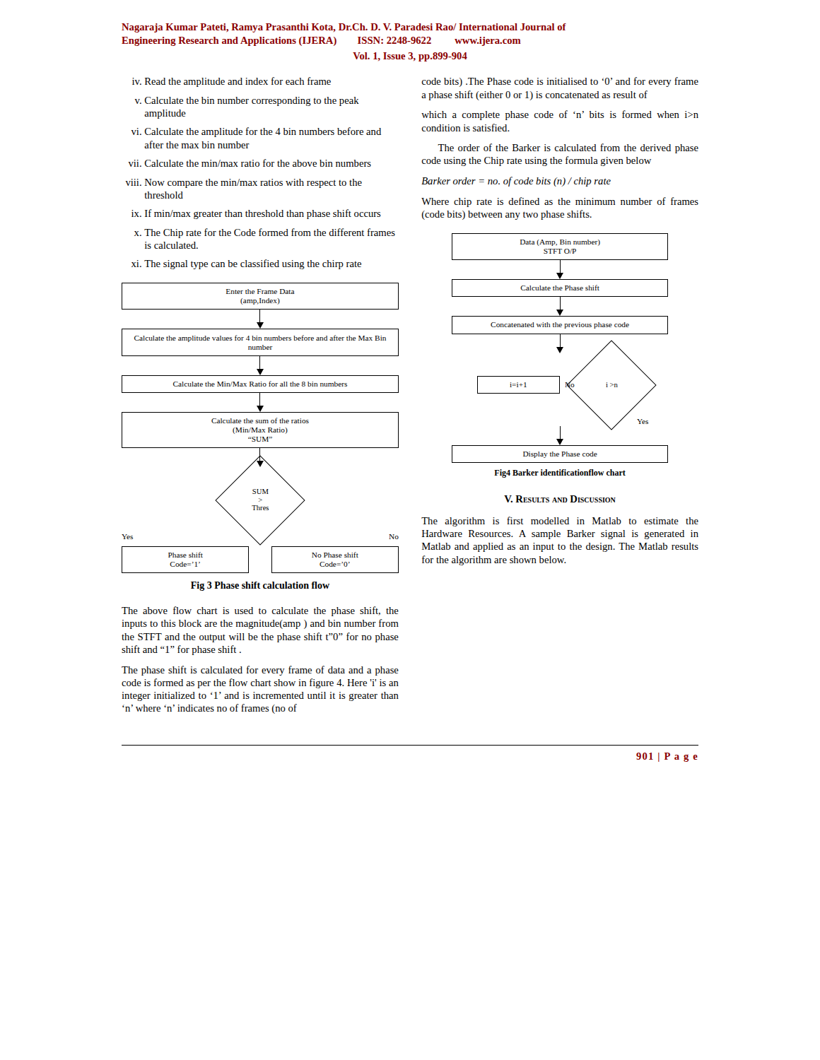Nagaraja Kumar Pateti, Ramya Prasanthi Kota, Dr.Ch. D. V. Paradesi Rao/ International Journal of Engineering Research and Applications (IJERA) ISSN: 2248-9622 www.ijera.com
Vol. 1, Issue 3, pp.899-904
Read the amplitude and index for each frame
Calculate the bin number corresponding to the peak amplitude
Calculate the amplitude for the 4 bin numbers before and after the max bin number
Calculate the min/max ratio for the above bin numbers
Now compare the min/max ratios with respect to the threshold
If min/max greater than threshold than phase shift occurs
The Chip rate for the Code formed from the different frames is calculated.
The signal type can be classified using the chirp rate
Enter the Frame Data
(amp,Index)
Calculate the amplitude values for 4 bin numbers before and after the Max Bin number
Calculate the Min/Max Ratio for all the 8 bin numbers
Calculate the sum of the ratios
(Min/Max Ratio)
“SUM”
SUM
>
Thres
Yes No
Phase shift
Code=’1’
No Phase shift
Code=’0’
Fig 3 Phase shift calculation flow
The above flow chart is used to calculate the phase shift, the inputs to this block are the magnitude(amp ) and bin number from the STFT and the output will be the phase shift t”0” for no phase shift and “1” for phase shift .
The phase shift is calculated for every frame of data and a phase code is formed as per the flow chart show in figure 4. Here 'i' is an integer initialized to ‘1’ and is incremented until it is greater than ‘n’ where ‘n’ indicates no of frames (no of
code bits) .The Phase code is initialised to ‘0’ and for every frame a phase shift (either 0 or 1) is concatenated as result of
which a complete phase code of ‘n’ bits is formed when i>n condition is satisfied.
The order of the Barker is calculated from the derived phase code using the Chip rate using the formula given below
Barker order = no. of code bits (n) / chip rate
Where chip rate is defined as the minimum number of frames (code bits) between any two phase shifts.
Data (Amp, Bin number)
STFT O/P
Calculate the Phase shift
Concatenated with the previous phase code
i=i+1
No
i >n
Yes
Display the Phase code
Fig4 Barker identificationflow chart
V. Results and Discussion
The algorithm is first modelled in Matlab to estimate the Hardware Resources. A sample Barker signal is generated in Matlab and applied as an input to the design. The Matlab results for the algorithm are shown below.
901 | P a g e